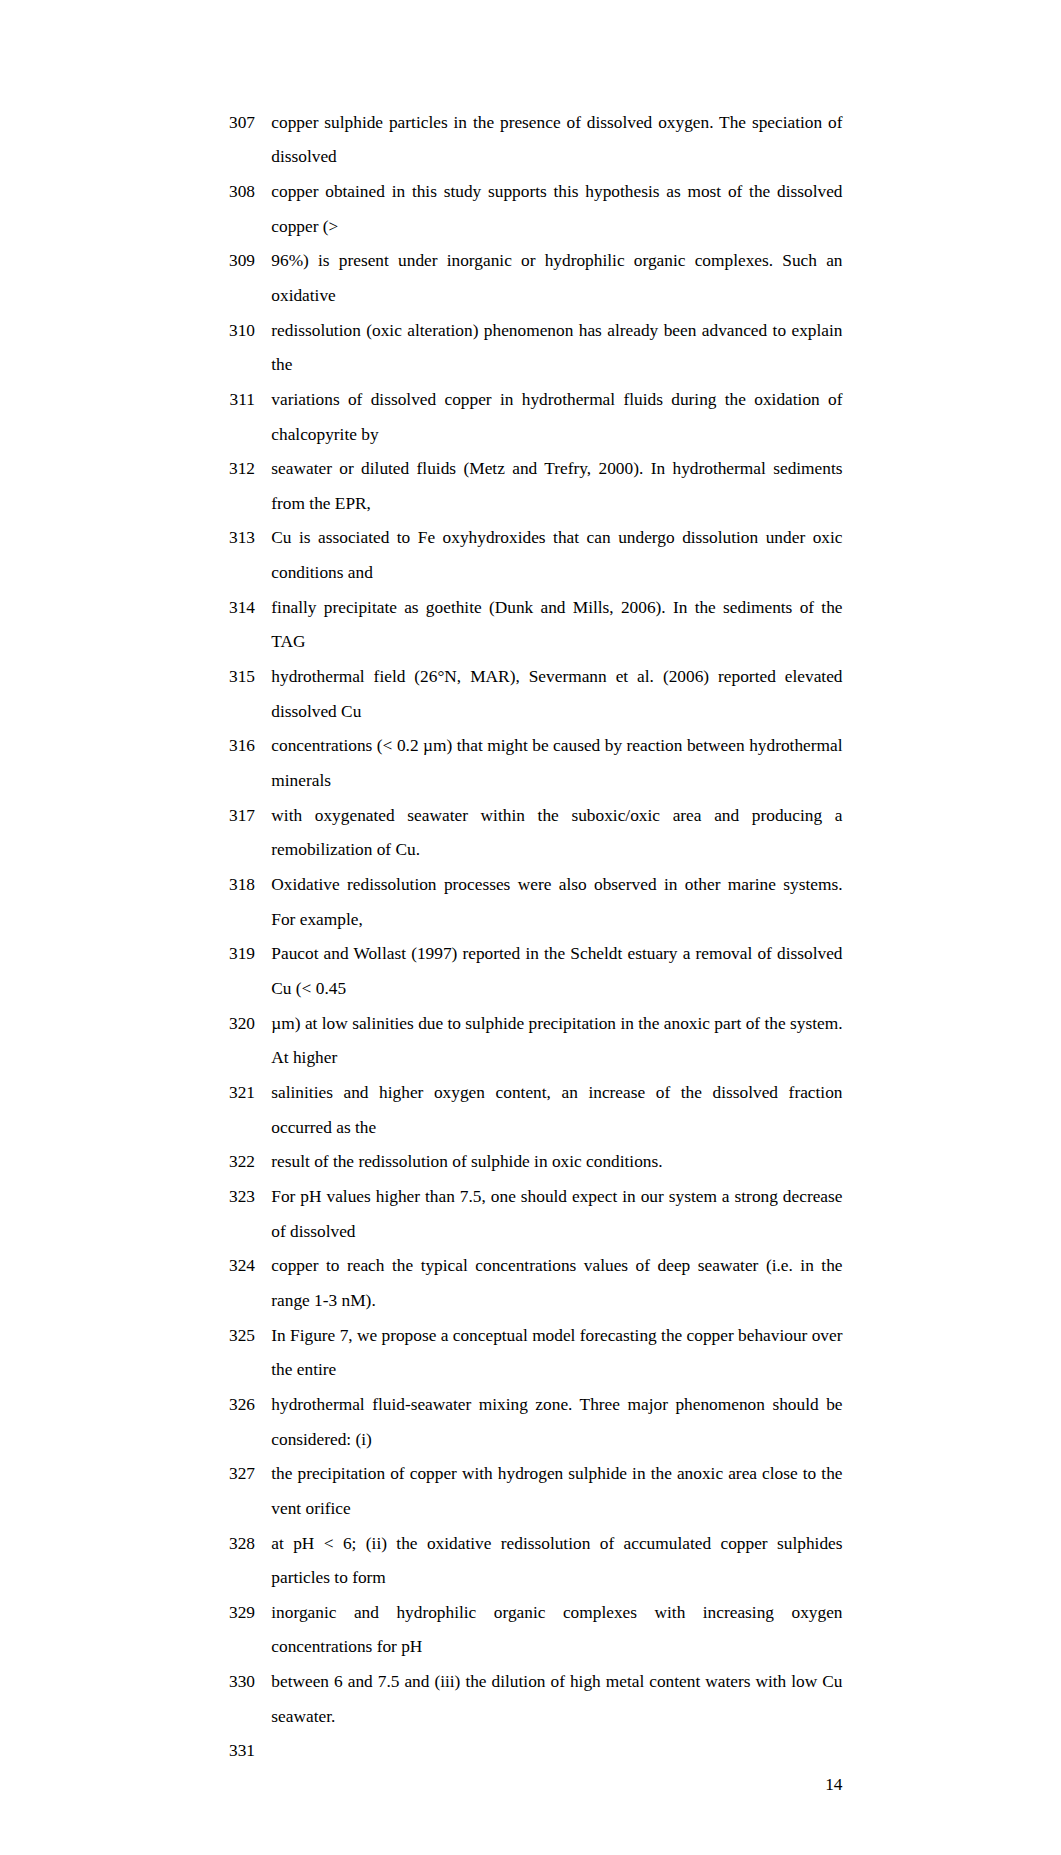copper sulphide particles in the presence of dissolved oxygen. The speciation of dissolved
copper obtained in this study supports this hypothesis as most of the dissolved copper (>
96%) is present under inorganic or hydrophilic organic complexes. Such an oxidative
redissolution (oxic alteration) phenomenon has already been advanced to explain the
variations of dissolved copper in hydrothermal fluids during the oxidation of chalcopyrite by
seawater or diluted fluids (Metz and Trefry, 2000). In hydrothermal sediments from the EPR,
Cu is associated to Fe oxyhydroxides that can undergo dissolution under oxic conditions and
finally precipitate as goethite (Dunk and Mills, 2006). In the sediments of the TAG
hydrothermal field (26°N, MAR), Severmann et al. (2006) reported elevated dissolved Cu
concentrations (< 0.2 µm) that might be caused by reaction between hydrothermal minerals
with oxygenated seawater within the suboxic/oxic area and producing a remobilization of Cu.
Oxidative redissolution processes were also observed in other marine systems. For example,
Paucot and Wollast (1997) reported in the Scheldt estuary a removal of dissolved Cu (< 0.45
µm) at low salinities due to sulphide precipitation in the anoxic part of the system. At higher
salinities and higher oxygen content, an increase of the dissolved fraction occurred as the
result of the redissolution of sulphide in oxic conditions.
For pH values higher than 7.5, one should expect in our system a strong decrease of dissolved
copper to reach the typical concentrations values of deep seawater (i.e. in the range 1-3 nM).
In Figure 7, we propose a conceptual model forecasting the copper behaviour over the entire
hydrothermal fluid-seawater mixing zone. Three major phenomenon should be considered: (i)
the precipitation of copper with hydrogen sulphide in the anoxic area close to the vent orifice
at pH < 6; (ii) the oxidative redissolution of accumulated copper sulphides particles to form
inorganic and hydrophilic organic complexes with increasing oxygen concentrations for pH
between 6 and 7.5 and (iii) the dilution of high metal content waters with low Cu seawater.
14